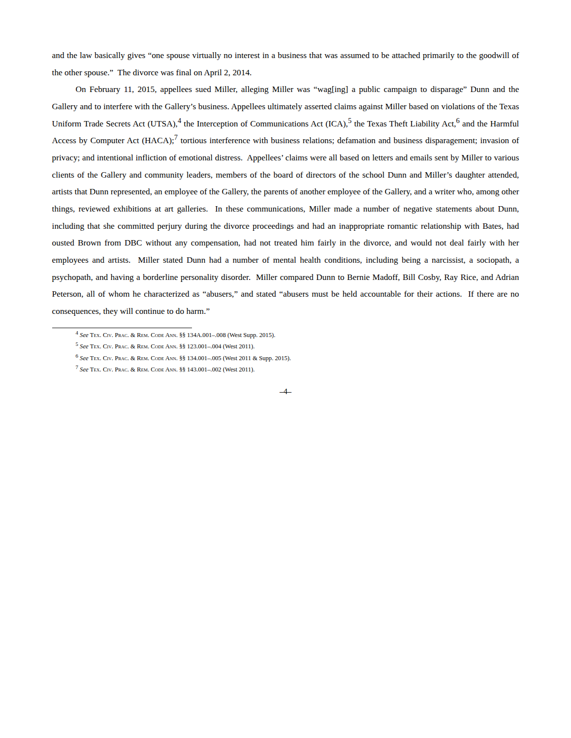and the law basically gives “one spouse virtually no interest in a business that was assumed to be attached primarily to the goodwill of the other spouse.” The divorce was final on April 2, 2014.
On February 11, 2015, appellees sued Miller, alleging Miller was “wag[ing] a public campaign to disparage” Dunn and the Gallery and to interfere with the Gallery’s business. Appellees ultimately asserted claims against Miller based on violations of the Texas Uniform Trade Secrets Act (UTSA),4 the Interception of Communications Act (ICA),5 the Texas Theft Liability Act,6 and the Harmful Access by Computer Act (HACA);7 tortious interference with business relations; defamation and business disparagement; invasion of privacy; and intentional infliction of emotional distress. Appellees’ claims were all based on letters and emails sent by Miller to various clients of the Gallery and community leaders, members of the board of directors of the school Dunn and Miller’s daughter attended, artists that Dunn represented, an employee of the Gallery, the parents of another employee of the Gallery, and a writer who, among other things, reviewed exhibitions at art galleries. In these communications, Miller made a number of negative statements about Dunn, including that she committed perjury during the divorce proceedings and had an inappropriate romantic relationship with Bates, had ousted Brown from DBC without any compensation, had not treated him fairly in the divorce, and would not deal fairly with her employees and artists. Miller stated Dunn had a number of mental health conditions, including being a narcissist, a sociopath, a psychopath, and having a borderline personality disorder. Miller compared Dunn to Bernie Madoff, Bill Cosby, Ray Rice, and Adrian Peterson, all of whom he characterized as “abusers,” and stated “abusers must be held accountable for their actions. If there are no consequences, they will continue to do harm.”
4 See Tex. Civ. Prac. & Rem. Code Ann. §§ 134A.001–.008 (West Supp. 2015).
5 See Tex. Civ. Prac. & Rem. Code Ann. §§ 123.001–.004 (West 2011).
6 See Tex. Civ. Prac. & Rem. Code Ann. §§ 134.001–.005 (West 2011 & Supp. 2015).
7 See Tex. Civ. Prac. & Rem. Code Ann. §§ 143.001–.002 (West 2011).
–4–